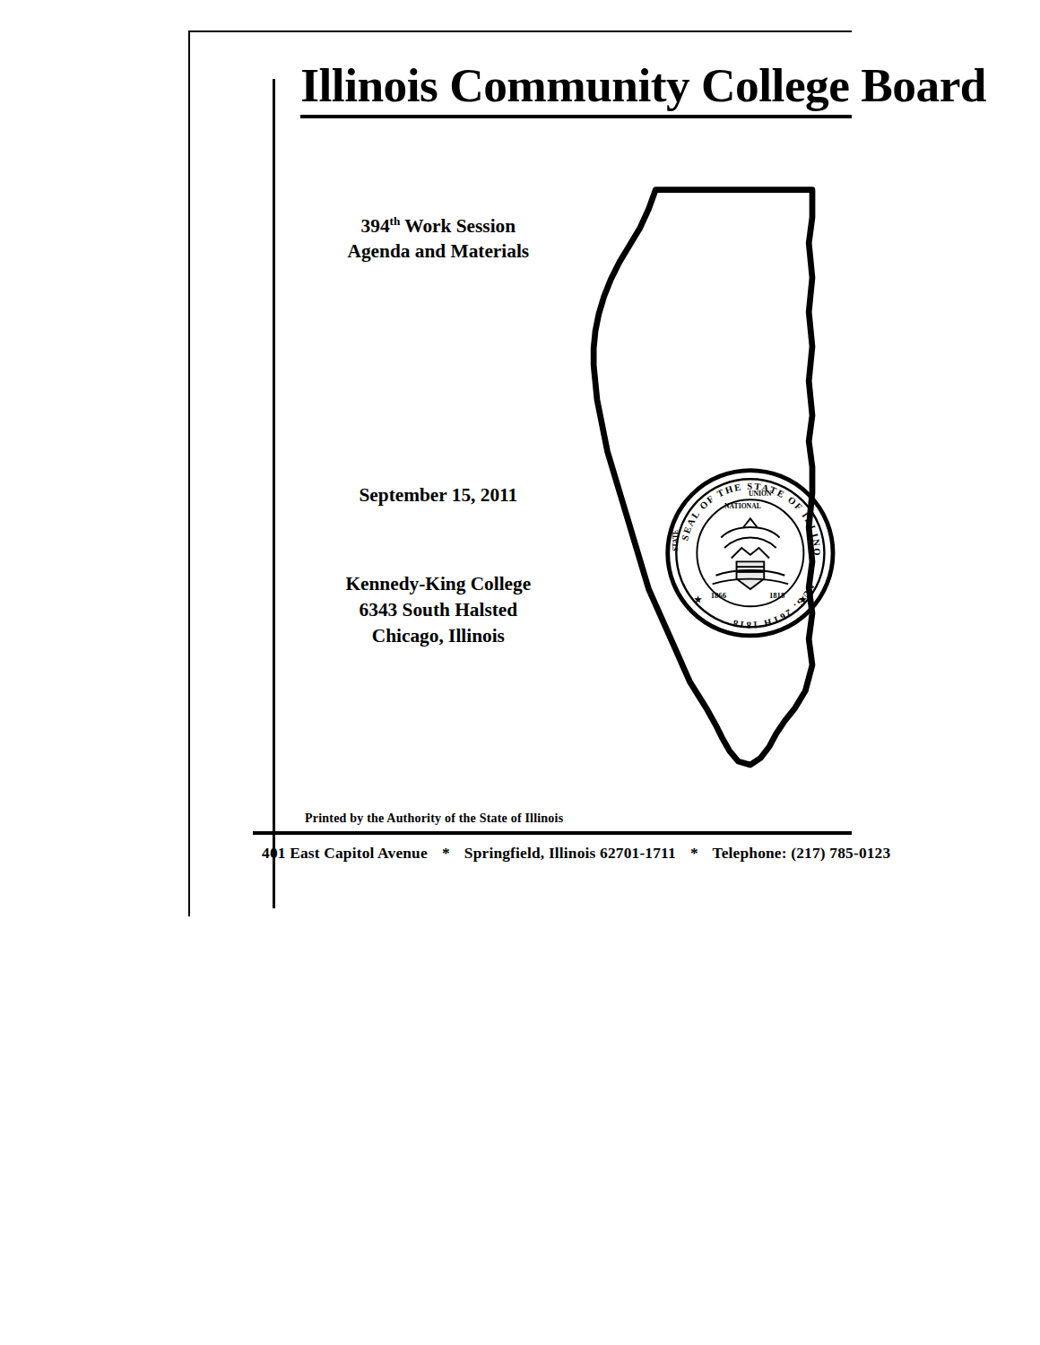Illinois Community College Board
394th Work Session
Agenda and Materials
September 15, 2011
Kennedy-King College
6343 South Halsted
Chicago, Illinois
SEAL OF THE STATE OF ILLINOIS AUG. 26TH 1818 1866 1818 ★ ★ STATE UNION NATIONAL
Printed by the Authority of the State of Illinois
401 East Capitol Avenue * Springfield, Illinois 62701-1711 * Telephone: (217) 785-0123